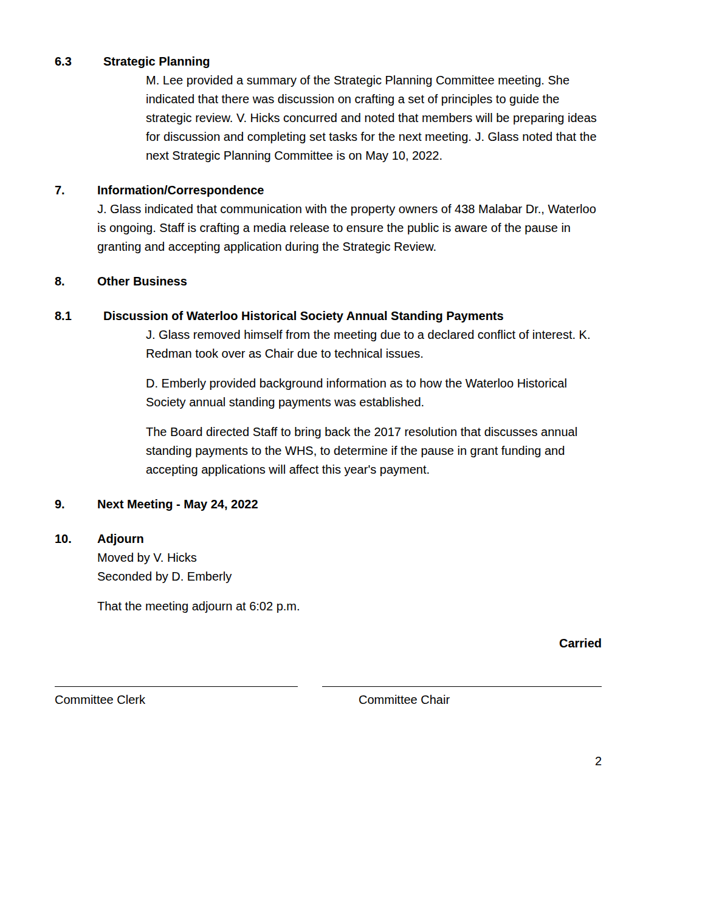6.3
Strategic Planning
M. Lee provided a summary of the Strategic Planning Committee meeting. She indicated that there was discussion on crafting a set of principles to guide the strategic review. V. Hicks concurred and noted that members will be preparing ideas for discussion and completing set tasks for the next meeting. J. Glass noted that the next Strategic Planning Committee is on May 10, 2022.
7.
Information/Correspondence
J. Glass indicated that communication with the property owners of 438 Malabar Dr., Waterloo is ongoing. Staff is crafting a media release to ensure the public is aware of the pause in granting and accepting application during the Strategic Review.
8.
Other Business
8.1
Discussion of Waterloo Historical Society Annual Standing Payments
J. Glass removed himself from the meeting due to a declared conflict of interest. K. Redman took over as Chair due to technical issues.
D. Emberly provided background information as to how the Waterloo Historical Society annual standing payments was established.
The Board directed Staff to bring back the 2017 resolution that discusses annual standing payments to the WHS, to determine if the pause in grant funding and accepting applications will affect this year's payment.
9.
Next Meeting - May 24, 2022
10.
Adjourn
Moved by V. Hicks
Seconded by D. Emberly
That the meeting adjourn at 6:02 p.m.
Carried
Committee Clerk
Committee Chair
2